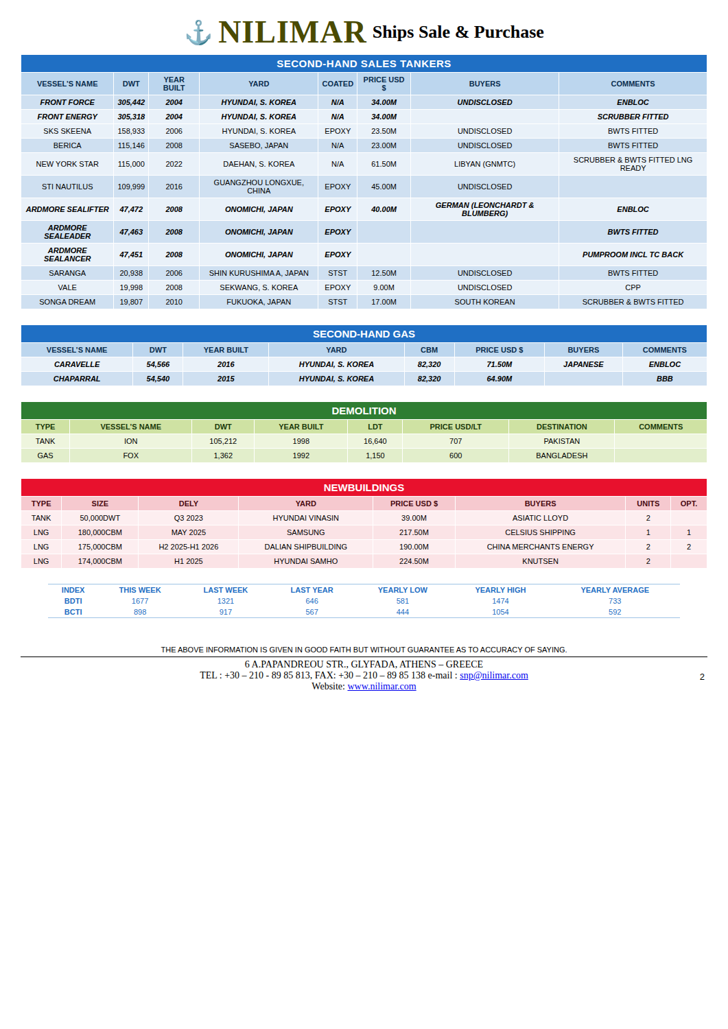⚓ NILIMAR Ships Sale & Purchase
| SECOND-HAND SALES TANKERS |
| VESSEL’S NAME | DWT | YEAR BUILT | YARD | COATED | PRICE USD $ | BUYERS | COMMENTS |
| FRONT FORCE | 305,442 | 2004 | HYUNDAI, S. KOREA | N/A | 34.00M | UNDISCLOSED | ENBLOC |
| FRONT ENERGY | 305,318 | 2004 | HYUNDAI, S. KOREA | N/A | 34.00M | | SCRUBBER FITTED |
| SKS SKEENA | 158,933 | 2006 | HYUNDAI, S. KOREA | EPOXY | 23.50M | UNDISCLOSED | BWTS FITTED |
| BERICA | 115,146 | 2008 | SASEBO, JAPAN | N/A | 23.00M | UNDISCLOSED | BWTS FITTED |
| NEW YORK STAR | 115,000 | 2022 | DAEHAN, S. KOREA | N/A | 61.50M | LIBYAN (GNMTC) | SCRUBBER & BWTS FITTED LNG READY |
| STI NAUTILUS | 109,999 | 2016 | GUANGZHOU LONGXUE, CHINA | EPOXY | 45.00M | UNDISCLOSED | |
| ARDMORE SEALIFTER | 47,472 | 2008 | ONOMICHI, JAPAN | EPOXY | 40.00M | GERMAN (LEONCHARDT & BLUMBERG) | ENBLOC |
| ARDMORE SEALEADER | 47,463 | 2008 | ONOMICHI, JAPAN | EPOXY | | | BWTS FITTED |
| ARDMORE SEALANCER | 47,451 | 2008 | ONOMICHI, JAPAN | EPOXY | | | PUMPROOM INCL TC BACK |
| SARANGA | 20,938 | 2006 | SHIN KURUSHIMA A, JAPAN | STST | 12.50M | UNDISCLOSED | BWTS FITTED |
| VALE | 19,998 | 2008 | SEKWANG, S. KOREA | EPOXY | 9.00M | UNDISCLOSED | CPP |
| SONGA DREAM | 19,807 | 2010 | FUKUOKA, JAPAN | STST | 17.00M | SOUTH KOREAN | SCRUBBER & BWTS FITTED |
| SECOND-HAND GAS |
| VESSEL’S NAME | DWT | YEAR BUILT | YARD | CBM | PRICE USD $ | BUYERS | COMMENTS |
| CARAVELLE | 54,566 | 2016 | HYUNDAI, S. KOREA | 82,320 | 71.50M | JAPANESE | ENBLOC |
| CHAPARRAL | 54,540 | 2015 | HYUNDAI, S. KOREA | 82,320 | 64.90M | | BBB |
| DEMOLITION |
| TYPE | VESSEL’S NAME | DWT | YEAR BUILT | LDT | PRICE USD/LT | DESTINATION | COMMENTS |
| TANK | ION | 105,212 | 1998 | 16,640 | 707 | PAKISTAN | |
| GAS | FOX | 1,362 | 1992 | 1,150 | 600 | BANGLADESH | |
| NEWBUILDINGS |
| TYPE | SIZE | DELY | YARD | PRICE USD $ | BUYERS | UNITS | OPT. |
| TANK | 50,000DWT | Q3 2023 | HYUNDAI VINASIN | 39.00M | ASIATIC LLOYD | 2 | |
| LNG | 180,000CBM | MAY 2025 | SAMSUNG | 217.50M | CELSIUS SHIPPING | 1 | 1 |
| LNG | 175,000CBM | H2 2025-H1 2026 | DALIAN SHIPBUILDING | 190.00M | CHINA MERCHANTS ENERGY | 2 | 2 |
| LNG | 174,000CBM | H1 2025 | HYUNDAI SAMHO | 224.50M | KNUTSEN | 2 | |
| INDEX | THIS WEEK | LAST WEEK | LAST YEAR | YEARLY LOW | YEARLY HIGH | YEARLY AVERAGE |
| --- | --- | --- | --- | --- | --- | --- |
| BDTI | 1677 | 1321 | 646 | 581 | 1474 | 733 |
| BCTI | 898 | 917 | 567 | 444 | 1054 | 592 |
THE ABOVE INFORMATION IS GIVEN IN GOOD FAITH BUT WITHOUT GUARANTEE AS TO ACCURACY OF SAYING.
6 A.PAPANDREOU STR., GLYFADA, ATHENS – GREECE
TEL : +30 – 210 - 89 85 813, FAX: +30 – 210 – 89 85 138 e-mail : snp@nilimar.com
Website: www.nilimar.com
2